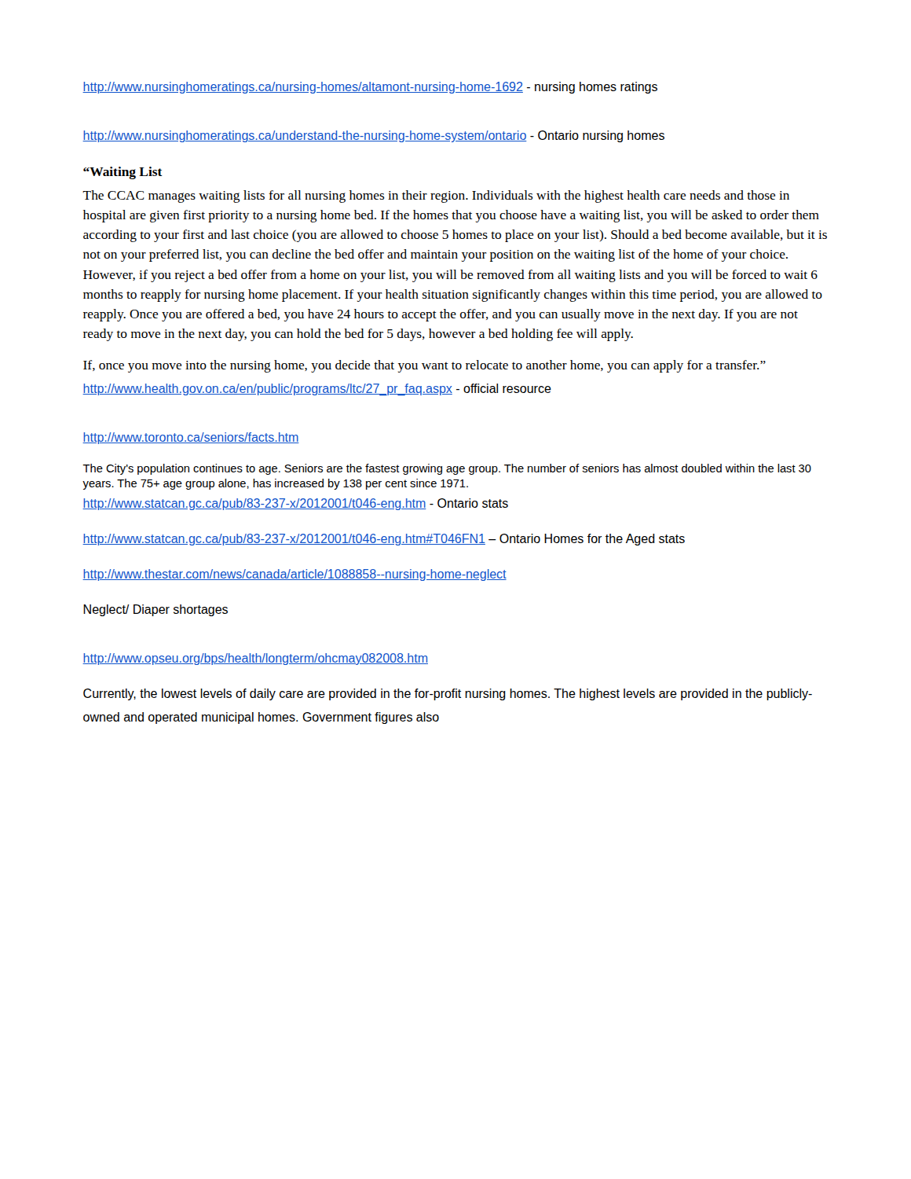http://www.nursinghomeratings.ca/nursing-homes/altamont-nursing-home-1692 - nursing homes ratings
http://www.nursinghomeratings.ca/understand-the-nursing-home-system/ontario - Ontario nursing homes
“Waiting List
The CCAC manages waiting lists for all nursing homes in their region. Individuals with the highest health care needs and those in hospital are given first priority to a nursing home bed. If the homes that you choose have a waiting list, you will be asked to order them according to your first and last choice (you are allowed to choose 5 homes to place on your list). Should a bed become available, but it is not on your preferred list, you can decline the bed offer and maintain your position on the waiting list of the home of your choice. However, if you reject a bed offer from a home on your list, you will be removed from all waiting lists and you will be forced to wait 6 months to reapply for nursing home placement. If your health situation significantly changes within this time period, you are allowed to reapply. Once you are offered a bed, you have 24 hours to accept the offer, and you can usually move in the next day. If you are not ready to move in the next day, you can hold the bed for 5 days, however a bed holding fee will apply.
If, once you move into the nursing home, you decide that you want to relocate to another home, you can apply for a transfer.”
http://www.health.gov.on.ca/en/public/programs/ltc/27_pr_faq.aspx - official resource
http://www.toronto.ca/seniors/facts.htm
The City's population continues to age. Seniors are the fastest growing age group. The number of seniors has almost doubled within the last 30 years. The 75+ age group alone, has increased by 138 per cent since 1971.
http://www.statcan.gc.ca/pub/83-237-x/2012001/t046-eng.htm - Ontario stats
http://www.statcan.gc.ca/pub/83-237-x/2012001/t046-eng.htm#T046FN1 – Ontario Homes for the Aged stats
http://www.thestar.com/news/canada/article/1088858--nursing-home-neglect
Neglect/ Diaper shortages
http://www.opseu.org/bps/health/longterm/ohcmay082008.htm
Currently, the lowest levels of daily care are provided in the for-profit nursing homes. The highest levels are provided in the publicly-owned and operated municipal homes. Government figures also